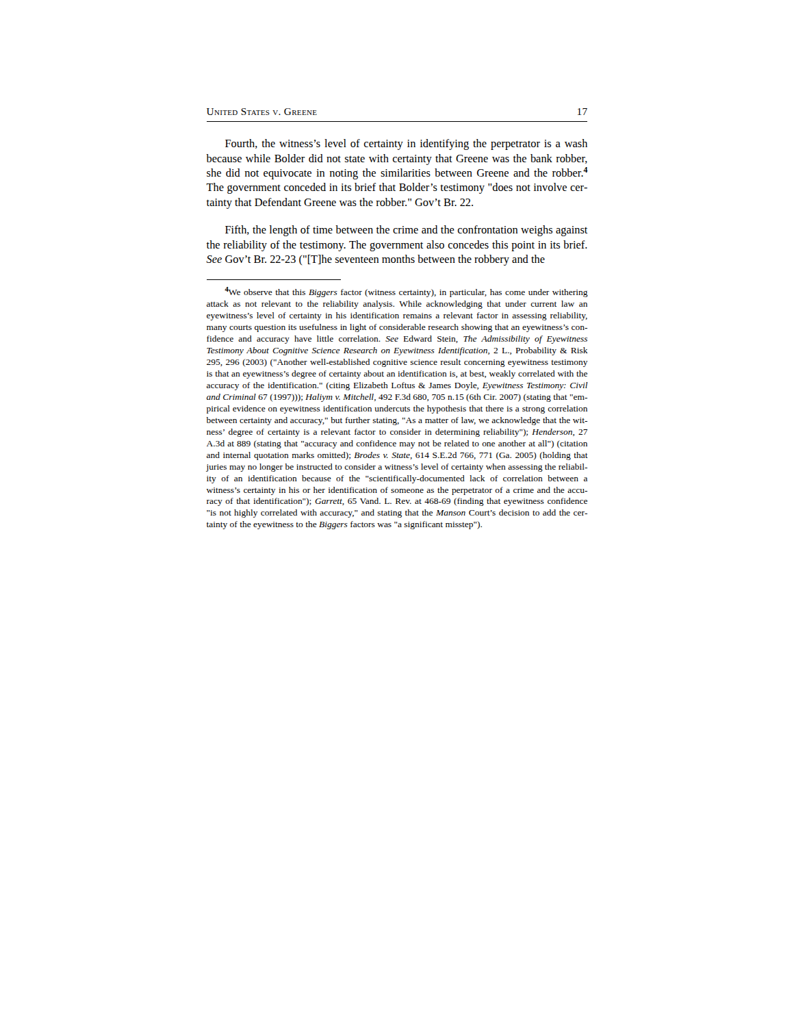United States v. Greene 17
Fourth, the witness’s level of certainty in identifying the perpetrator is a wash because while Bolder did not state with certainty that Greene was the bank robber, she did not equivocate in noting the similarities between Greene and the robber.4 The government conceded in its brief that Bolder’s testimony "does not involve certainty that Defendant Greene was the robber." Gov’t Br. 22.
Fifth, the length of time between the crime and the confrontation weighs against the reliability of the testimony. The government also concedes this point in its brief. See Gov’t Br. 22-23 ("[T]he seventeen months between the robbery and the
4 We observe that this Biggers factor (witness certainty), in particular, has come under withering attack as not relevant to the reliability analysis. While acknowledging that under current law an eyewitness’s level of certainty in his identification remains a relevant factor in assessing reliability, many courts question its usefulness in light of considerable research showing that an eyewitness’s confidence and accuracy have little correlation. See Edward Stein, The Admissibility of Eyewitness Testimony About Cognitive Science Research on Eyewitness Identification, 2 L., Probability & Risk 295, 296 (2003) ("Another well-established cognitive science result concerning eyewitness testimony is that an eyewitness’s degree of certainty about an identification is, at best, weakly correlated with the accuracy of the identification." (citing Elizabeth Loftus & James Doyle, Eyewitness Testimony: Civil and Criminal 67 (1997))); Haliym v. Mitchell, 492 F.3d 680, 705 n.15 (6th Cir. 2007) (stating that "empirical evidence on eyewitness identification undercuts the hypothesis that there is a strong correlation between certainty and accuracy," but further stating, "As a matter of law, we acknowledge that the witness’ degree of certainty is a relevant factor to consider in determining reliability"); Henderson, 27 A.3d at 889 (stating that "accuracy and confidence may not be related to one another at all") (citation and internal quotation marks omitted); Brodes v. State, 614 S.E.2d 766, 771 (Ga. 2005) (holding that juries may no longer be instructed to consider a witness’s level of certainty when assessing the reliability of an identification because of the "scientifically-documented lack of correlation between a witness’s certainty in his or her identification of someone as the perpetrator of a crime and the accuracy of that identification"); Garrett, 65 Vand. L. Rev. at 468-69 (finding that eyewitness confidence "is not highly correlated with accuracy," and stating that the Manson Court’s decision to add the certainty of the eyewitness to the Biggers factors was "a significant misstep").